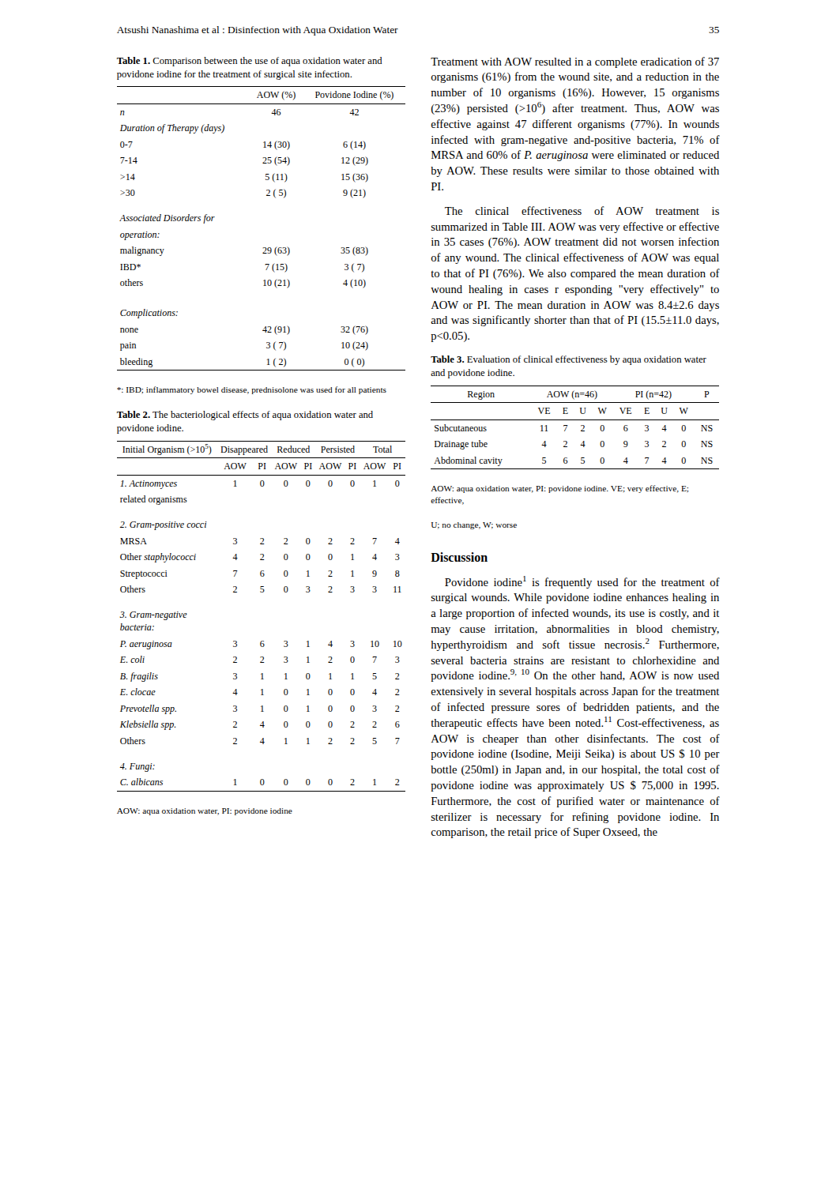Atsushi Nanashima et al : Disinfection with Aqua Oxidation Water 35
Table 1. Comparison between the use of aqua oxidation water and povidone iodine for the treatment of surgical site infection.
| | AOW (%) | Povidone Iodine (%) |
| n | 46 | 42 |
| Duration of Therapy (days) | | |
| 0-7 | 14 (30) | 6 (14) |
| 7-14 | 25 (54) | 12 (29) |
| >14 | 5 (11) | 15 (36) |
| >30 | 2 ( 5) | 9 (21) |
| Associated Disorders for | | |
| operation: | | |
| malignancy | 29 (63) | 35 (83) |
| IBD* | 7 (15) | 3 ( 7) |
| others | 10 (21) | 4 (10) |
| Complications: | | |
| none | 42 (91) | 32 (76) |
| pain | 3 ( 7) | 10 (24) |
| bleeding | 1 ( 2) | 0 ( 0) |
*: IBD; inflammatory bowel disease, prednisolone was used for all patients
Table 2. The bacteriological effects of aqua oxidation water and povidone iodine.
| Initial Organism (>10 5 ) | Disappeared | Reduced | Persisted | Total |
| --- | --- | --- | --- | --- |
| | AOW | PI | AOW | PI | AOW | PI | AOW | PI |
| 1. Actinomyces | 1 | 0 | 0 | 0 | 0 | 0 | 1 | 0 |
| related organisms | | | | | | | | |
| 2. Gram-positive cocci | | | | | | | | |
| MRSA | 3 | 2 | 2 | 0 | 2 | 2 | 7 | 4 |
| Other staphylococci | 4 | 2 | 0 | 0 | 0 | 1 | 4 | 3 |
| Streptococci | 7 | 6 | 0 | 1 | 2 | 1 | 9 | 8 |
| Others | 2 | 5 | 0 | 3 | 2 | 3 | 3 | 11 |
| 3. Gram-negative bacteria: | | | | | | | | |
| P. aeruginosa | 3 | 6 | 3 | 1 | 4 | 3 | 10 | 10 |
| E. coli | 2 | 2 | 3 | 1 | 2 | 0 | 7 | 3 |
| B. fragilis | 3 | 1 | 1 | 0 | 1 | 1 | 5 | 2 |
| E. clocae | 4 | 1 | 0 | 1 | 0 | 0 | 4 | 2 |
| Prevotella spp. | 3 | 1 | 0 | 1 | 0 | 0 | 3 | 2 |
| Klebsiella spp. | 2 | 4 | 0 | 0 | 0 | 2 | 2 | 6 |
| Others | 2 | 4 | 1 | 1 | 2 | 2 | 5 | 7 |
| 4. Fungi: | | | | | | | | |
| C. albicans | 1 | 0 | 0 | 0 | 0 | 2 | 1 | 2 |
AOW: aqua oxidation water, PI: povidone iodine
Treatment with AOW resulted in a complete eradication of 37 organisms (61%) from the wound site, and a reduction in the number of 10 organisms (16%). However, 15 organisms (23%) persisted (>106) after treatment. Thus, AOW was effective against 47 different organisms (77%). In wounds infected with gram-negative and-positive bacteria, 71% of MRSA and 60% of P. aeruginosa were eliminated or reduced by AOW. These results were similar to those obtained with PI.
The clinical effectiveness of AOW treatment is summarized in Table III. AOW was very effective or effective in 35 cases (76%). AOW treatment did not worsen infection of any wound. The clinical effectiveness of AOW was equal to that of PI (76%). We also compared the mean duration of wound healing in cases r esponding "very effectively" to AOW or PI. The mean duration in AOW was 8.4±2.6 days and was significantly shorter than that of PI (15.5±11.0 days, p<0.05).
Table 3. Evaluation of clinical effectiveness by aqua oxidation water and povidone iodine.
| Region | AOW (n=46) | PI (n=42) | P |
| --- | --- | --- | --- |
| | VE | E | U | W | VE | E | U | W | |
| Subcutaneous | 11 | 7 | 2 | 0 | 6 | 3 | 4 | 0 | NS |
| Drainage tube | 4 | 2 | 4 | 0 | 9 | 3 | 2 | 0 | NS |
| Abdominal cavity | 5 | 6 | 5 | 0 | 4 | 7 | 4 | 0 | NS |
AOW: aqua oxidation water, PI: povidone iodine. VE; very effective, E; effective,
U; no change, W; worse
Discussion
Povidone iodine1 is frequently used for the treatment of surgical wounds. While povidone iodine enhances healing in a large proportion of infected wounds, its use is costly, and it may cause irritation, abnormalities in blood chemistry, hyperthyroidism and soft tissue necrosis.2 Furthermore, several bacteria strains are resistant to chlorhexidine and povidone iodine.9, 10 On the other hand, AOW is now used extensively in several hospitals across Japan for the treatment of infected pressure sores of bedridden patients, and the therapeutic effects have been noted.11 Cost-effectiveness, as AOW is cheaper than other disinfectants. The cost of povidone iodine (Isodine, Meiji Seika) is about US $ 10 per bottle (250ml) in Japan and, in our hospital, the total cost of povidone iodine was approximately US $ 75,000 in 1995. Furthermore, the cost of purified water or maintenance of sterilizer is necessary for refining povidone iodine. In comparison, the retail price of Super Oxseed, the